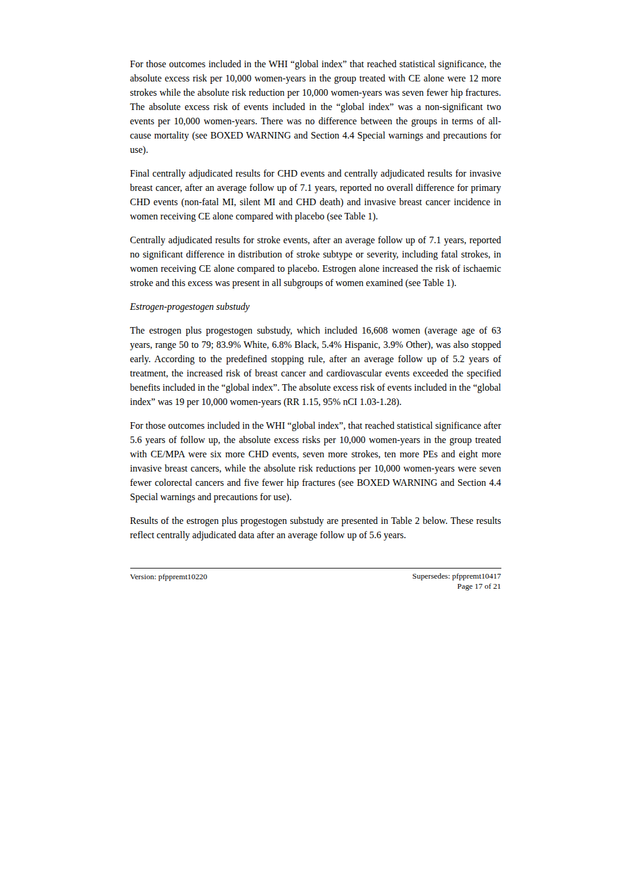For those outcomes included in the WHI “global index” that reached statistical significance, the absolute excess risk per 10,000 women-years in the group treated with CE alone were 12 more strokes while the absolute risk reduction per 10,000 women-years was seven fewer hip fractures. The absolute excess risk of events included in the “global index” was a non-significant two events per 10,000 women-years. There was no difference between the groups in terms of all-cause mortality (see BOXED WARNING and Section 4.4 Special warnings and precautions for use).
Final centrally adjudicated results for CHD events and centrally adjudicated results for invasive breast cancer, after an average follow up of 7.1 years, reported no overall difference for primary CHD events (non-fatal MI, silent MI and CHD death) and invasive breast cancer incidence in women receiving CE alone compared with placebo (see Table 1).
Centrally adjudicated results for stroke events, after an average follow up of 7.1 years, reported no significant difference in distribution of stroke subtype or severity, including fatal strokes, in women receiving CE alone compared to placebo. Estrogen alone increased the risk of ischaemic stroke and this excess was present in all subgroups of women examined (see Table 1).
Estrogen-progestogen substudy
The estrogen plus progestogen substudy, which included 16,608 women (average age of 63 years, range 50 to 79; 83.9% White, 6.8% Black, 5.4% Hispanic, 3.9% Other), was also stopped early. According to the predefined stopping rule, after an average follow up of 5.2 years of treatment, the increased risk of breast cancer and cardiovascular events exceeded the specified benefits included in the “global index”. The absolute excess risk of events included in the “global index” was 19 per 10,000 women-years (RR 1.15, 95% nCI 1.03-1.28).
For those outcomes included in the WHI “global index”, that reached statistical significance after 5.6 years of follow up, the absolute excess risks per 10,000 women-years in the group treated with CE/MPA were six more CHD events, seven more strokes, ten more PEs and eight more invasive breast cancers, while the absolute risk reductions per 10,000 women-years were seven fewer colorectal cancers and five fewer hip fractures (see BOXED WARNING and Section 4.4 Special warnings and precautions for use).
Results of the estrogen plus progestogen substudy are presented in Table 2 below. These results reflect centrally adjudicated data after an average follow up of 5.6 years.
Version: pfppremt10220
Supersedes: pfppremt10417
Page 17 of 21